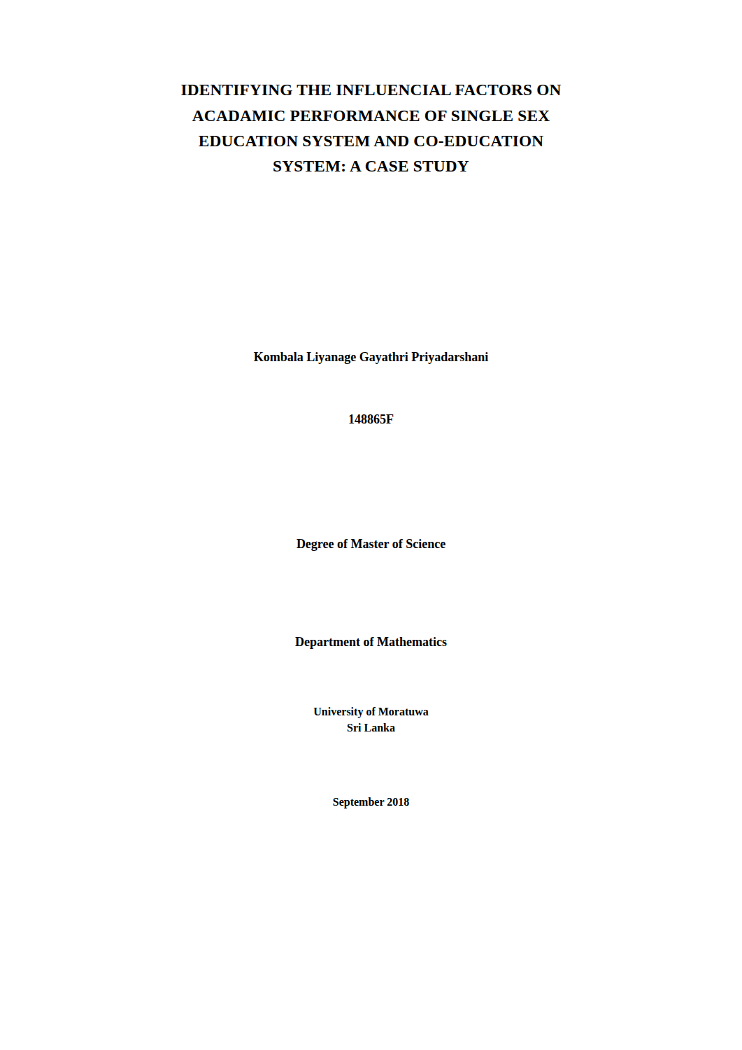Identifying the Influencial Factors on Acadamic Performance of Single Sex Education System and Co-Education System: A Case Study
Kombala Liyanage Gayathri Priyadarshani
148865F
Degree of Master of Science
Department of Mathematics
University of Moratuwa
Sri Lanka
September 2018